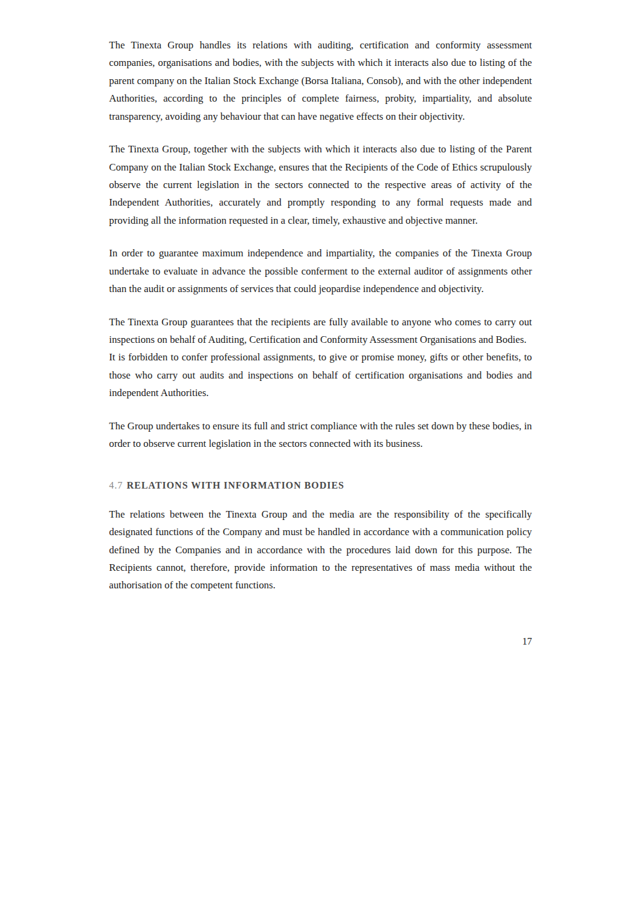The Tinexta Group handles its relations with auditing, certification and conformity assessment companies, organisations and bodies, with the subjects with which it interacts also due to listing of the parent company on the Italian Stock Exchange (Borsa Italiana, Consob), and with the other independent Authorities, according to the principles of complete fairness, probity, impartiality, and absolute transparency, avoiding any behaviour that can have negative effects on their objectivity.
The Tinexta Group, together with the subjects with which it interacts also due to listing of the Parent Company on the Italian Stock Exchange, ensures that the Recipients of the Code of Ethics scrupulously observe the current legislation in the sectors connected to the respective areas of activity of the Independent Authorities, accurately and promptly responding to any formal requests made and providing all the information requested in a clear, timely, exhaustive and objective manner.
In order to guarantee maximum independence and impartiality, the companies of the Tinexta Group undertake to evaluate in advance the possible conferment to the external auditor of assignments other than the audit or assignments of services that could jeopardise independence and objectivity.
The Tinexta Group guarantees that the recipients are fully available to anyone who comes to carry out inspections on behalf of Auditing, Certification and Conformity Assessment Organisations and Bodies.
It is forbidden to confer professional assignments, to give or promise money, gifts or other benefits, to those who carry out audits and inspections on behalf of certification organisations and bodies and independent Authorities.
The Group undertakes to ensure its full and strict compliance with the rules set down by these bodies, in order to observe current legislation in the sectors connected with its business.
4.7 RELATIONS WITH INFORMATION BODIES
The relations between the Tinexta Group and the media are the responsibility of the specifically designated functions of the Company and must be handled in accordance with a communication policy defined by the Companies and in accordance with the procedures laid down for this purpose. The Recipients cannot, therefore, provide information to the representatives of mass media without the authorisation of the competent functions.
17